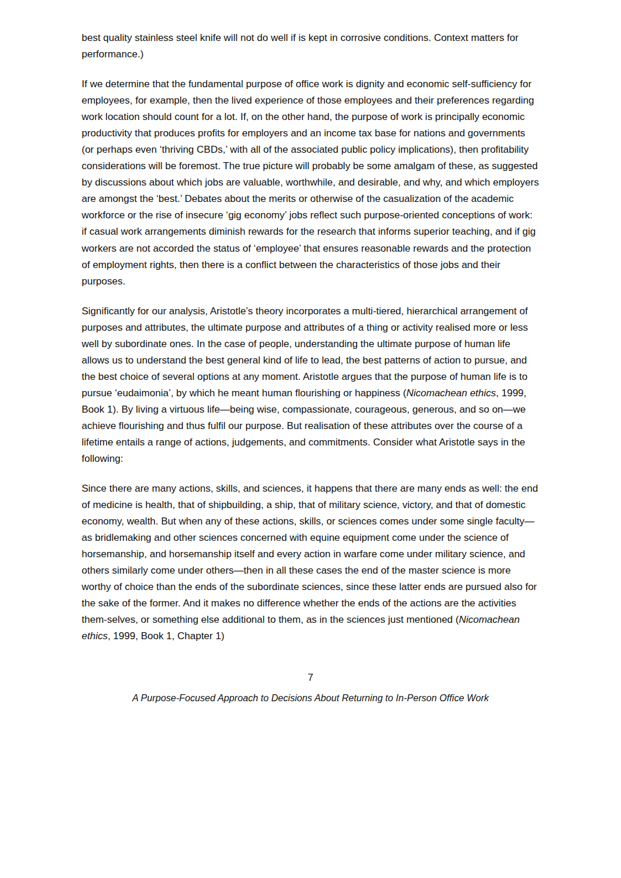best quality stainless steel knife will not do well if is kept in corrosive conditions. Context matters for performance.)
If we determine that the fundamental purpose of office work is dignity and economic self-sufficiency for employees, for example, then the lived experience of those employees and their preferences regarding work location should count for a lot. If, on the other hand, the purpose of work is principally economic productivity that produces profits for employers and an income tax base for nations and governments (or perhaps even ‘thriving CBDs,’ with all of the associated public policy implications), then profitability considerations will be foremost. The true picture will probably be some amalgam of these, as suggested by discussions about which jobs are valuable, worthwhile, and desirable, and why, and which employers are amongst the ‘best.’ Debates about the merits or otherwise of the casualization of the academic workforce or the rise of insecure ‘gig economy’ jobs reflect such purpose-oriented conceptions of work: if casual work arrangements diminish rewards for the research that informs superior teaching, and if gig workers are not accorded the status of ‘employee’ that ensures reasonable rewards and the protection of employment rights, then there is a conflict between the characteristics of those jobs and their purposes.
Significantly for our analysis, Aristotle’s theory incorporates a multi-tiered, hierarchical arrangement of purposes and attributes, the ultimate purpose and attributes of a thing or activity realised more or less well by subordinate ones. In the case of people, understanding the ultimate purpose of human life allows us to understand the best general kind of life to lead, the best patterns of action to pursue, and the best choice of several options at any moment. Aristotle argues that the purpose of human life is to pursue ‘eudaimonia’, by which he meant human flourishing or happiness (Nicomachean ethics, 1999, Book 1). By living a virtuous life—being wise, compassionate, courageous, generous, and so on—we achieve flourishing and thus fulfil our purpose. But realisation of these attributes over the course of a lifetime entails a range of actions, judgements, and commitments. Consider what Aristotle says in the following:
Since there are many actions, skills, and sciences, it happens that there are many ends as well: the end of medicine is health, that of shipbuilding, a ship, that of military science, victory, and that of domestic economy, wealth. But when any of these actions, skills, or sciences comes under some single faculty—as bridlemaking and other sciences concerned with equine equipment come under the science of horsemanship, and horsemanship itself and every action in warfare come under military science, and others similarly come under others—then in all these cases the end of the master science is more worthy of choice than the ends of the subordinate sciences, since these latter ends are pursued also for the sake of the former. And it makes no difference whether the ends of the actions are the activities them-selves, or something else additional to them, as in the sciences just mentioned (Nicomachean ethics, 1999, Book 1, Chapter 1)
7
A Purpose-Focused Approach to Decisions About Returning to In-Person Office Work